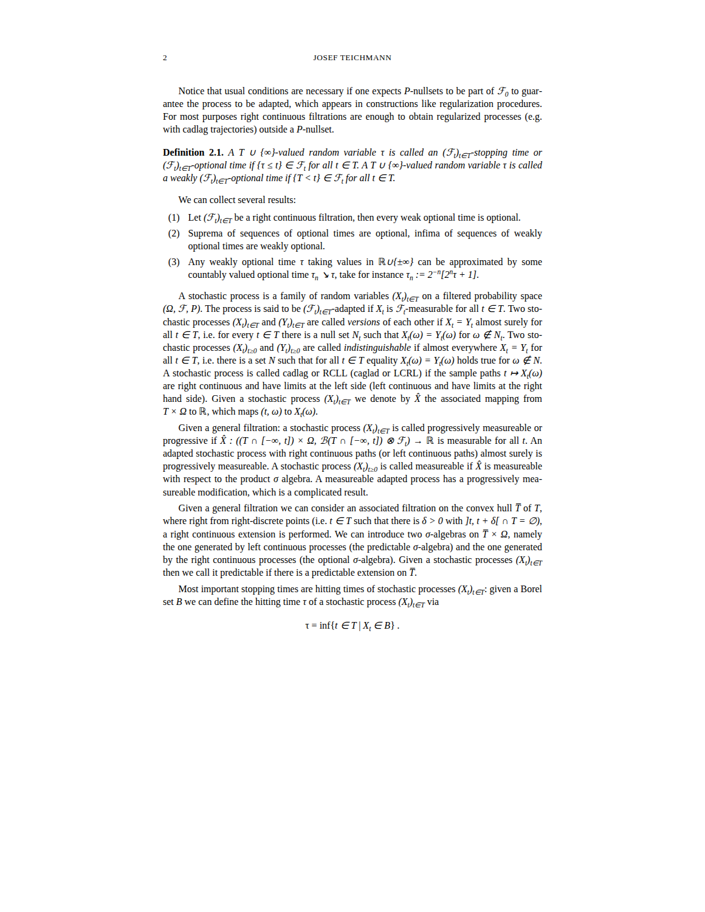2 JOSEF TEICHMANN
Notice that usual conditions are necessary if one expects P-nullsets to be part of ℱ0 to guarantee the process to be adapted, which appears in constructions like regularization procedures. For most purposes right continuous filtrations are enough to obtain regularized processes (e.g. with cadlag trajectories) outside a P-nullset.
Definition 2.1. A T ∪ {∞}-valued random variable τ is called an (ℱt)t∈T-stopping time or (ℱt)t∈T-optional time if {τ ≤ t} ∈ ℱt for all t ∈ T. A T ∪ {∞}-valued random variable τ is called a weakly (ℱt)t∈T-optional time if {T < t} ∈ ℱt for all t ∈ T.
We can collect several results:
(1) Let (ℱt)t∈T be a right continuous filtration, then every weak optional time is optional.
(2) Suprema of sequences of optional times are optional, infima of sequences of weakly optional times are weakly optional.
(3) Any weakly optional time τ taking values in ℝ∪{±∞} can be approximated by some countably valued optional time τn ↘ τ, take for instance τn := 2−n[2nτ + 1].
A stochastic process is a family of random variables (Xt)t∈T on a filtered probability space (Ω, ℱ, P). The process is said to be (ℱt)t∈T-adapted if Xt is ℱt-measurable for all t ∈ T. Two stochastic processes (Xt)t∈T and (Yt)t∈T are called versions of each other if Xt = Yt almost surely for all t ∈ T, i.e. for every t ∈ T there is a null set Nt such that Xt(ω) = Yt(ω) for ω ∉ Nt. Two stochastic processes (Xt)t≥0 and (Yt)t≥0 are called indistinguishable if almost everywhere Xt = Yt for all t ∈ T, i.e. there is a set N such that for all t ∈ T equality Xt(ω) = Yt(ω) holds true for ω ∉ N. A stochastic process is called cadlag or RCLL (caglad or LCRL) if the sample paths t ↦ Xt(ω) are right continuous and have limits at the left side (left continuous and have limits at the right hand side). Given a stochastic process (Xt)t∈T we denote by X̂ the associated mapping from T × Ω to ℝ, which maps (t, ω) to Xt(ω).
Given a general filtration: a stochastic process (Xt)t∈T is called progressively measureable or progressive if X̂ : ((T ∩ [−∞, t]) × Ω, ℬ(T ∩ [−∞, t]) ⊗ ℱt) → ℝ is measurable for all t. An adapted stochastic process with right continuous paths (or left continuous paths) almost surely is progressively measureable. A stochastic process (Xt)t≥0 is called measureable if X̂ is measureable with respect to the product σ algebra. A measureable adapted process has a progressively measureable modification, which is a complicated result.
Given a general filtration we can consider an associated filtration on the convex hull T̅ of T, where right from right-discrete points (i.e. t ∈ T such that there is δ > 0 with ]t, t + δ[ ∩ T = ∅), a right continuous extension is performed. We can introduce two σ-algebras on T̅ × Ω, namely the one generated by left continuous processes (the predictable σ-algebra) and the one generated by the right continuous processes (the optional σ-algebra). Given a stochastic processes (Xt)t∈T then we call it predictable if there is a predictable extension on T̅.
Most important stopping times are hitting times of stochastic processes (Xt)t∈T: given a Borel set B we can define the hitting time τ of a stochastic process (Xt)t∈T via
τ = inf{t ∈ T | Xt ∈ B} .